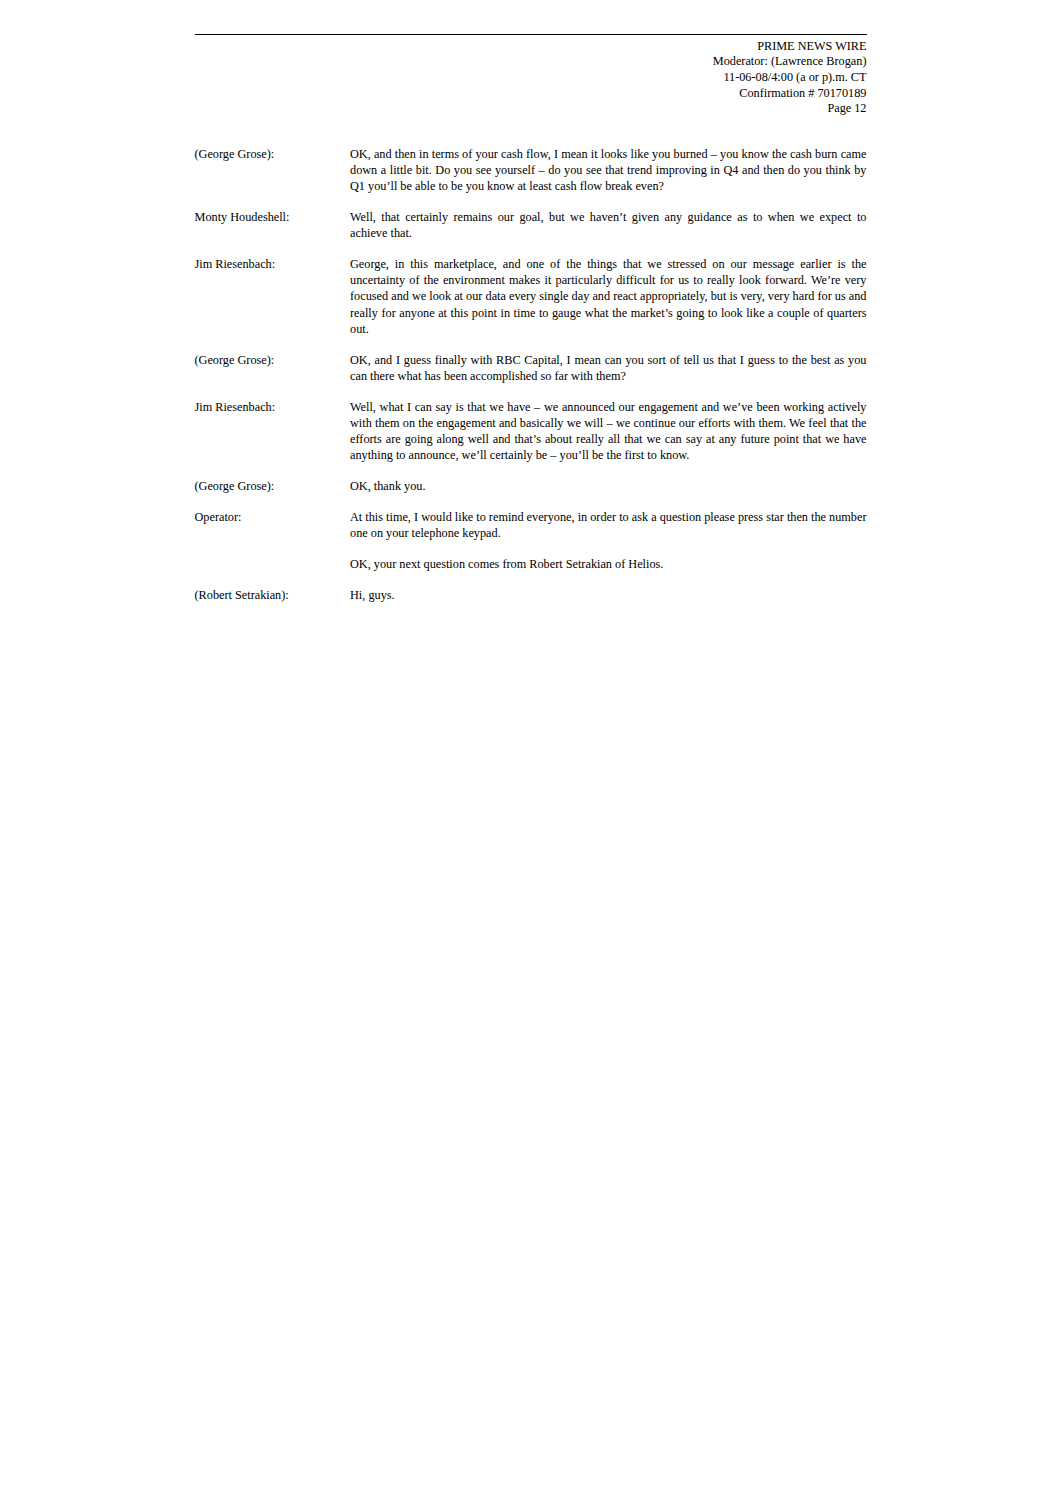PRIME NEWS WIRE
Moderator: (Lawrence Brogan)
11-06-08/4:00 (a or p).m. CT
Confirmation # 70170189
Page 12
| (George Grose): | OK, and then in terms of your cash flow, I mean it looks like you burned – you know the cash burn came down a little bit. Do you see yourself – do you see that trend improving in Q4 and then do you think by Q1 you’ll be able to be you know at least cash flow break even? |
| Monty Houdeshell: | Well, that certainly remains our goal, but we haven’t given any guidance as to when we expect to achieve that. |
| Jim Riesenbach: | George, in this marketplace, and one of the things that we stressed on our message earlier is the uncertainty of the environment makes it particularly difficult for us to really look forward. We’re very focused and we look at our data every single day and react appropriately, but is very, very hard for us and really for anyone at this point in time to gauge what the market’s going to look like a couple of quarters out. |
| (George Grose): | OK, and I guess finally with RBC Capital, I mean can you sort of tell us that I guess to the best as you can there what has been accomplished so far with them? |
| Jim Riesenbach: | Well, what I can say is that we have – we announced our engagement and we’ve been working actively with them on the engagement and basically we will – we continue our efforts with them. We feel that the efforts are going along well and that’s about really all that we can say at any future point that we have anything to announce, we’ll certainly be – you’ll be the first to know. |
| (George Grose): | OK, thank you. |
| Operator: | At this time, I would like to remind everyone, in order to ask a question please press star then the number one on your telephone keypad. OK, your next question comes from Robert Setrakian of Helios. |
| (Robert Setrakian): | Hi, guys. |